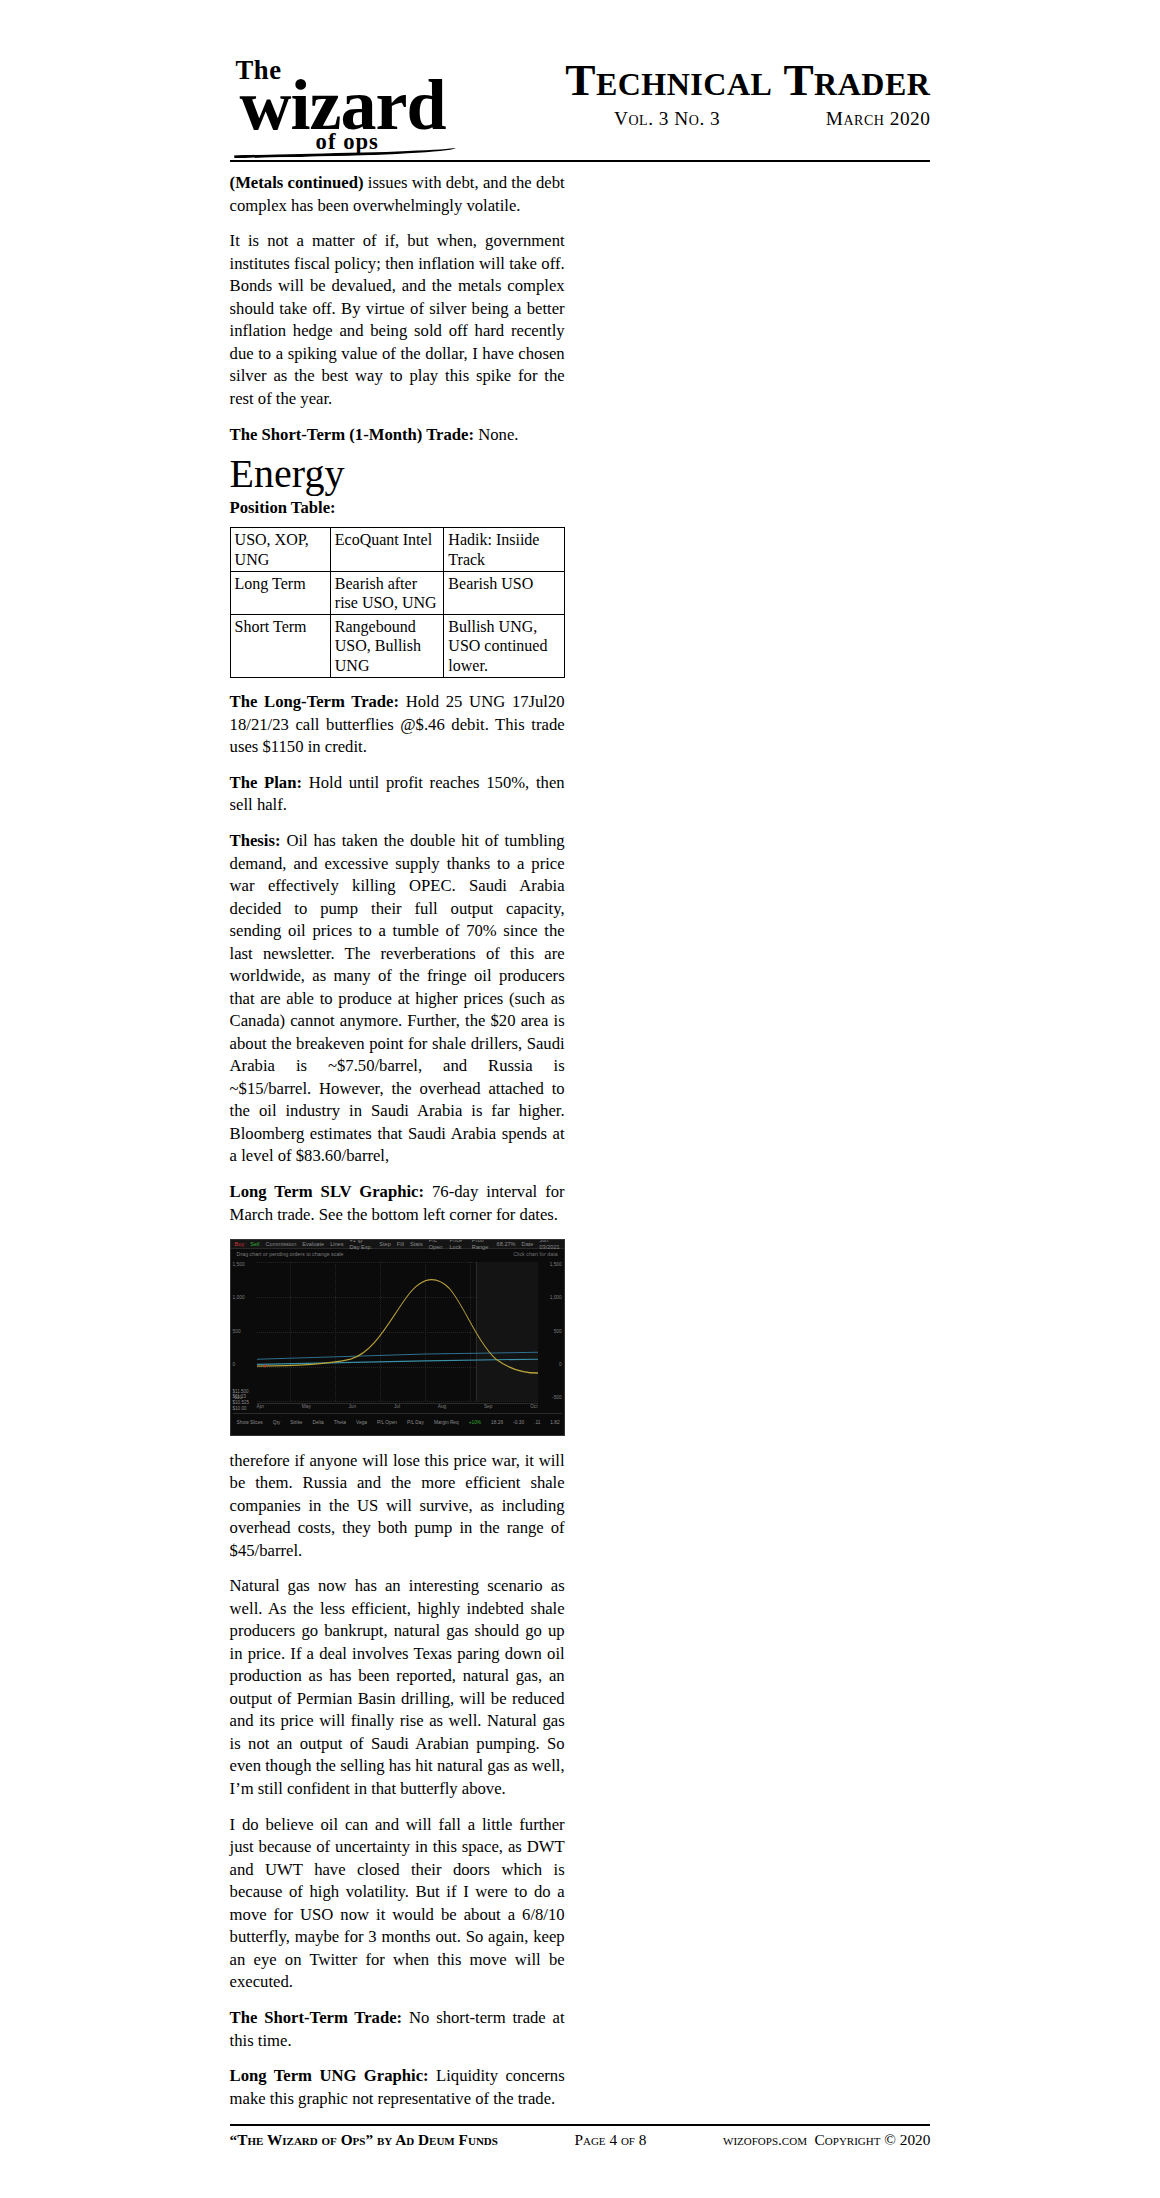The wizard of ops
Technical Trader
Vol. 3 No. 3 March 2020
(Metals continued) issues with debt, and the debt complex has been overwhelmingly volatile.
It is not a matter of if, but when, government institutes fiscal policy; then inflation will take off. Bonds will be devalued, and the metals complex should take off. By virtue of silver being a better inflation hedge and being sold off hard recently due to a spiking value of the dollar, I have chosen silver as the best way to play this spike for the rest of the year.
The Short-Term (1-Month) Trade: None.
Energy
Position Table:
| USO, XOP, UNG | EcoQuant Intel | Hadik: Insiide Track |
| Long Term | Bearish after rise USO, UNG | Bearish USO |
| Short Term | Rangebound USO, Bullish UNG | Bullish UNG, USO continued lower. |
The Long-Term Trade: Hold 25 UNG 17Jul20 18/21/23 call butterflies @$.46 debit. This trade uses $1150 in credit.
The Plan: Hold until profit reaches 150%, then sell half.
Thesis: Oil has taken the double hit of tumbling demand, and excessive supply thanks to a price war effectively killing OPEC. Saudi Arabia decided to pump their full output capacity, sending oil prices to a tumble of 70% since the last newsletter. The reverberations of this are worldwide, as many of the fringe oil producers that are able to produce at higher prices (such as Canada) cannot anymore. Further, the $20 area is about the breakeven point for shale drillers, Saudi Arabia is ~$7.50/barrel, and Russia is ~$15/barrel. However, the overhead attached to the oil industry in Saudi Arabia is far higher. Bloomberg estimates that Saudi Arabia spends at a level of $83.60/barrel,
Long Term SLV Graphic: 76-day interval for March trade. See the bottom left corner for dates.
Buy Sell Commission Evaluate Lines+1 @ Day Exp. Step Fill Stats P/L Open Price Lock Prob Range 68.27% Date Jun 03/2021
Drag chart or pending orders to change scale
Click chart for data
1,5001,0005000-500
1,5001,0005000-500
$11.500
$11.23
$10.525
$10.00
Apr May Jun Jul Aug Sep Oct
Show Slices Qty Strike Delta Theta Vega P/L Open P/L Day Margin Req +10% 18.26 -0.30 .11 1.82 $13.45 $11.00 $0.00 -10% 19.41 -1.01 .47 .41 $9.91 $4.51 $0.00
therefore if anyone will lose this price war, it will be them. Russia and the more efficient shale companies in the US will survive, as including overhead costs, they both pump in the range of $45/barrel.
Natural gas now has an interesting scenario as well. As the less efficient, highly indebted shale producers go bankrupt, natural gas should go up in price. If a deal involves Texas paring down oil production as has been reported, natural gas, an output of Permian Basin drilling, will be reduced and its price will finally rise as well. Natural gas is not an output of Saudi Arabian pumping. So even though the selling has hit natural gas as well, I’m still confident in that butterfly above.
I do believe oil can and will fall a little further just because of uncertainty in this space, as DWT and UWT have closed their doors which is because of high volatility. But if I were to do a move for USO now it would be about a 6/8/10 butterfly, maybe for 3 months out. So again, keep an eye on Twitter for when this move will be executed.
The Short-Term Trade: No short-term trade at this time.
Long Term UNG Graphic: Liquidity concerns make this graphic not representative of the trade.
“The Wizard of Ops” by Ad Deum Funds Page 4 of 8 wizofops.com Copyright © 2020